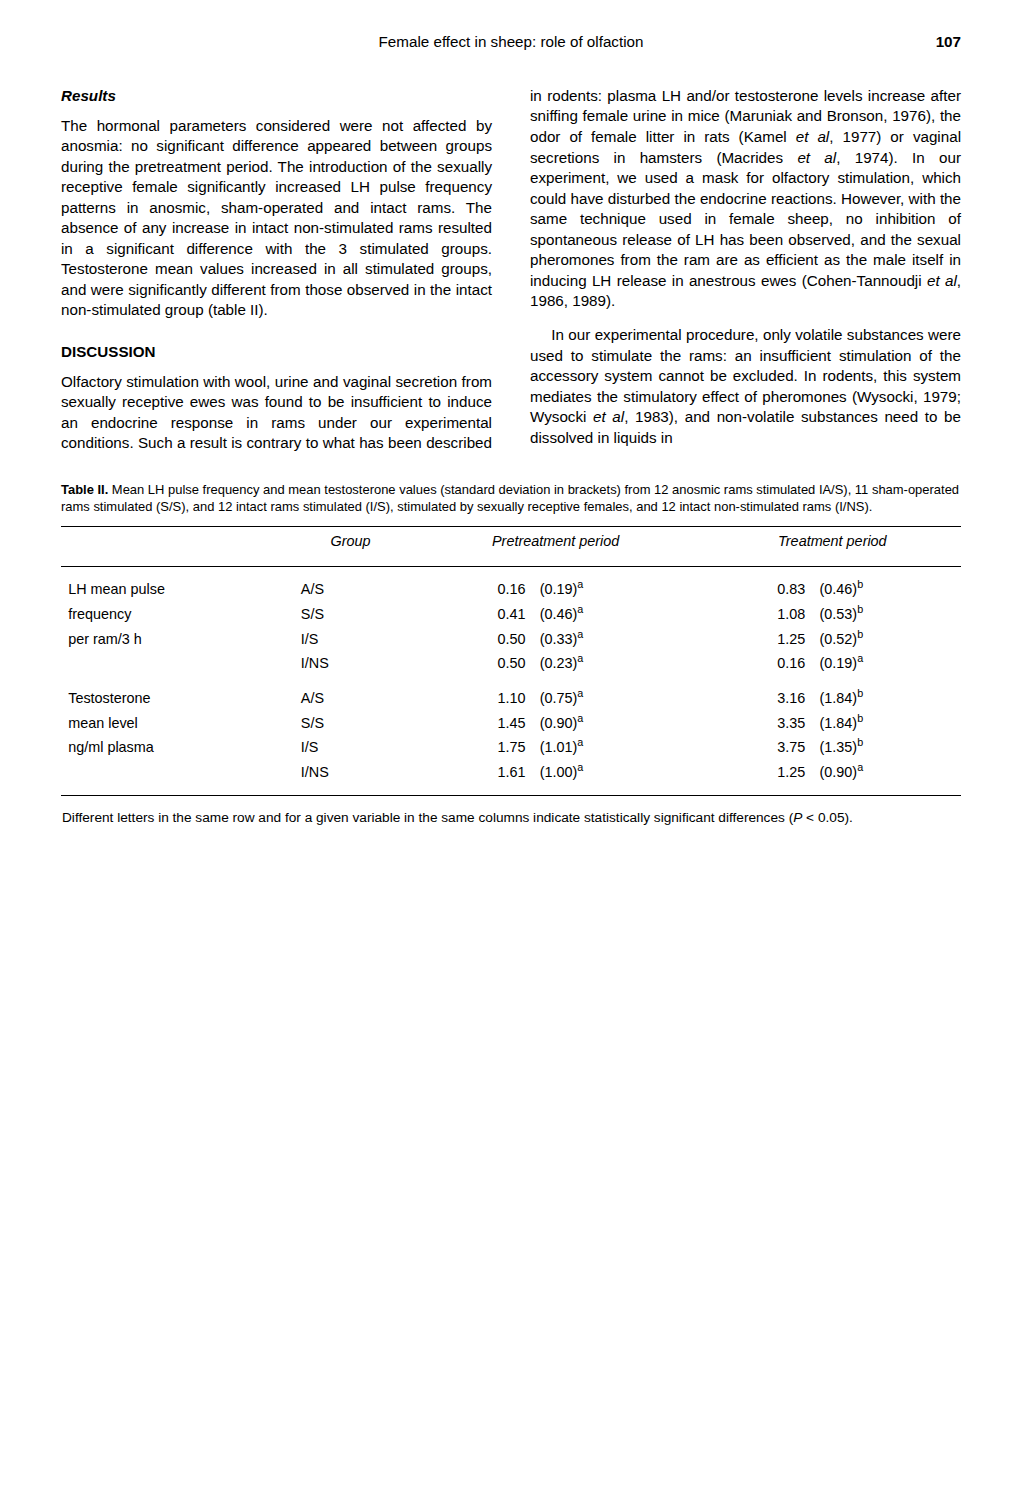Female effect in sheep: role of olfaction 107
Results
The hormonal parameters considered were not affected by anosmia: no significant difference appeared between groups during the pretreatment period. The introduction of the sexually receptive female significantly increased LH pulse frequency patterns in anosmic, sham-operated and intact rams. The absence of any increase in intact non-stimulated rams resulted in a significant difference with the 3 stimulated groups. Testosterone mean values increased in all stimulated groups, and were significantly different from those observed in the intact non-stimulated group (table II).
Discussion
Olfactory stimulation with wool, urine and vaginal secretion from sexually receptive ewes was found to be insufficient to induce an endocrine response in rams under our experimental conditions. Such a result is contrary to what has been described in rodents: plasma LH and/or testosterone levels increase after sniffing female urine in mice (Maruniak and Bronson, 1976), the odor of female litter in rats (Kamel et al, 1977) or vaginal secretions in hamsters (Macrides et al, 1974). In our experiment, we used a mask for olfactory stimulation, which could have disturbed the endocrine reactions. However, with the same technique used in female sheep, no inhibition of spontaneous release of LH has been observed, and the sexual pheromones from the ram are as efficient as the male itself in inducing LH release in anestrous ewes (Cohen-Tannoudji et al, 1986, 1989).
In our experimental procedure, only volatile substances were used to stimulate the rams: an insufficient stimulation of the accessory system cannot be excluded. In rodents, this system mediates the stimulatory effect of pheromones (Wysocki, 1979; Wysocki et al, 1983), and non-volatile substances need to be dissolved in liquids in
Table II. Mean LH pulse frequency and mean testosterone values (standard deviation in brackets) from 12 anosmic rams stimulated IA/S), 11 sham-operated rams stimulated (S/S), and 12 intact rams stimulated (I/S), stimulated by sexually receptive females, and 12 intact non-stimulated rams (I/NS).
| | Group | Pretreatment period | Treatment period |
| --- | --- | --- | --- |
| LH mean pulse | A/S | 0.16 | (0.19) a | 0.83 | (0.46) b |
| frequency | S/S | 0.41 | (0.46) a | 1.08 | (0.53) b |
| per ram/3 h | I/S | 0.50 | (0.33) a | 1.25 | (0.52) b |
| | I/NS | 0.50 | (0.23) a | 0.16 | (0.19) a |
| Testosterone | A/S | 1.10 | (0.75) a | 3.16 | (1.84) b |
| mean level | S/S | 1.45 | (0.90) a | 3.35 | (1.84) b |
| ng/ml plasma | I/S | 1.75 | (1.01) a | 3.75 | (1.35) b |
| | I/NS | 1.61 | (1.00) a | 1.25 | (0.90) a |
| Different letters in the same row and for a given variable in the same columns indicate statistically significant differences ( P < 0.05). |